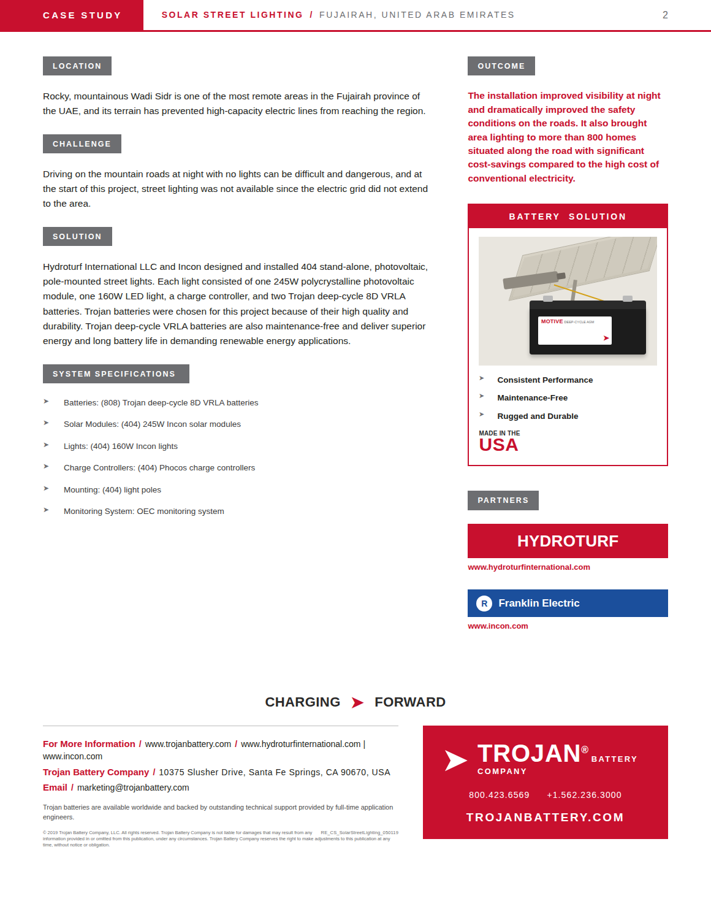CASE STUDY
SOLAR STREET LIGHTING / FUJAIRAH, UNITED ARAB EMIRATES
2
LOCATION
Rocky, mountainous Wadi Sidr is one of the most remote areas in the Fujairah province of the UAE, and its terrain has prevented high-capacity electric lines from reaching the region.
CHALLENGE
Driving on the mountain roads at night with no lights can be difficult and dangerous, and at the start of this project, street lighting was not available since the electric grid did not extend to the area.
SOLUTION
Hydroturf International LLC and Incon designed and installed 404 stand-alone, photovoltaic, pole-mounted street lights. Each light consisted of one 245W polycrystalline photovoltaic module, one 160W LED light, a charge controller, and two Trojan deep-cycle 8D VRLA batteries. Trojan batteries were chosen for this project because of their high quality and durability. Trojan deep-cycle VRLA batteries are also maintenance-free and deliver superior energy and long battery life in demanding renewable energy applications.
SYSTEM SPECIFICATIONS
Batteries: (808) Trojan deep-cycle 8D VRLA batteries
Solar Modules: (404) 245W Incon solar modules
Lights: (404) 160W Incon lights
Charge Controllers: (404) Phocos charge controllers
Mounting: (404) light poles
Monitoring System: OEC monitoring system
OUTCOME
The installation improved visibility at night and dramatically improved the safety conditions on the roads. It also brought area lighting to more than 800 homes situated along the road with significant cost-savings compared to the high cost of conventional electricity.
BATTERY SOLUTION
MOTIVE DEEP-CYCLE AGM ➤
Consistent Performance
Maintenance-Free
Rugged and Durable
MADE IN THE USA
PARTNERS
HYDROTURF
www.hydroturfinternational.com
R Franklin Electric
www.incon.com
CHARGING ➤ FORWARD
For More Information/www.trojanbattery.com/www.hydroturfinternational.com | www.incon.com
Trojan Battery Company/10375 Slusher Drive, Santa Fe Springs, CA 90670, USA
Email/marketing@trojanbattery.com
Trojan batteries are available worldwide and backed by outstanding technical support provided by full-time application engineers.
RE_CS_SolarStreetLighting_050119 © 2019 Trojan Battery Company, LLC. All rights reserved. Trojan Battery Company is not liable for damages that may result from any information provided in or omitted from this publication, under any circumstances. Trojan Battery Company reserves the right to make adjustments to this publication at any time, without notice or obligation.
➤ TROJAN® BATTERY COMPANY
800.423.6569+1.562.236.3000
TROJANBATTERY.COM